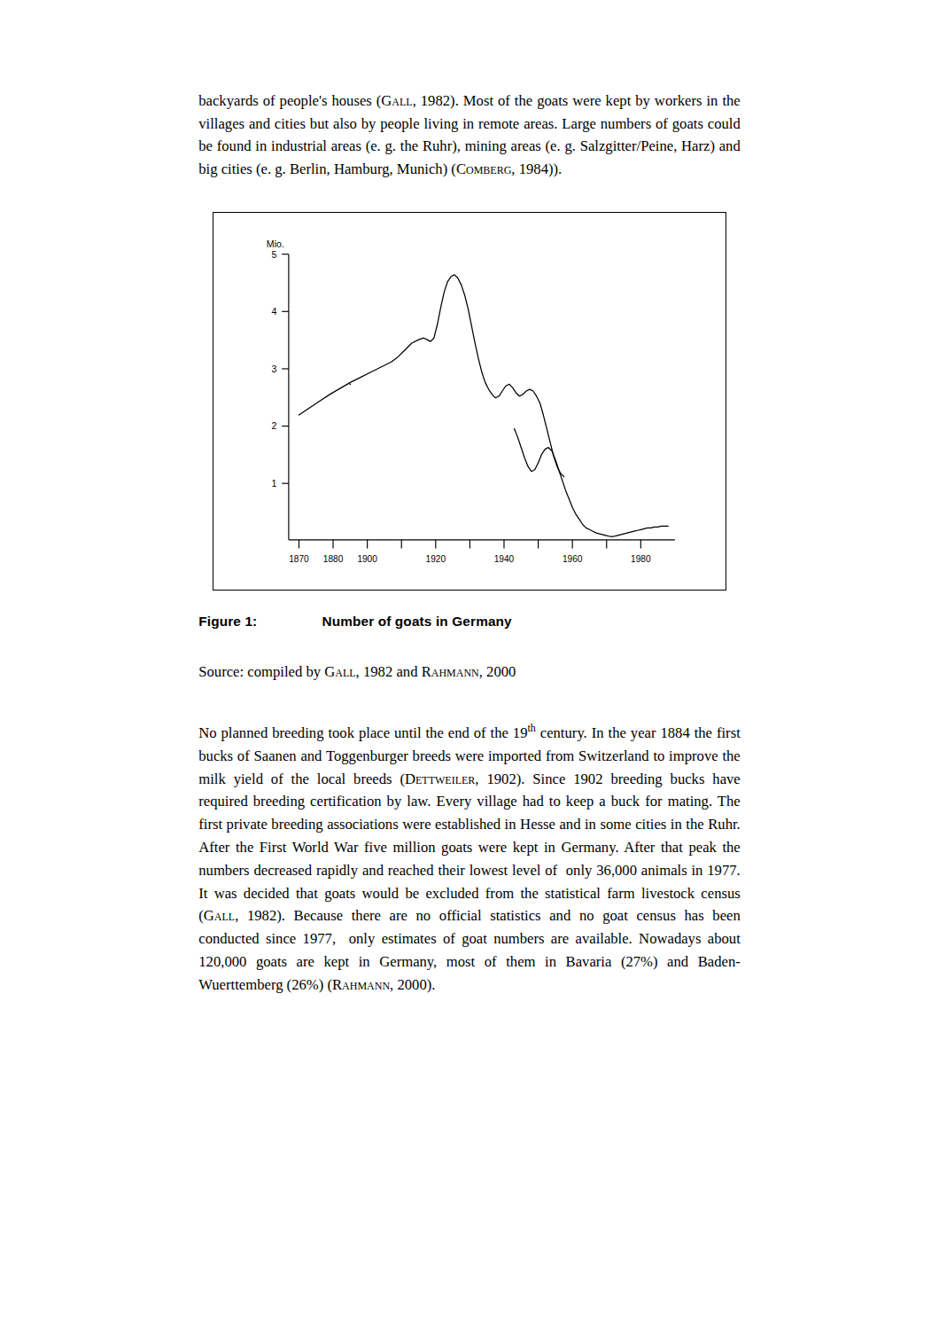backyards of people's houses (Gall, 1982). Most of the goats were kept by workers in the villages and cities but also by people living in remote areas. Large numbers of goats could be found in industrial areas (e. g. the Ruhr), mining areas (e. g. Salzgitter/Peine, Harz) and big cities (e. g. Berlin, Hamburg, Munich) (Comberg, 1984)).
Mio. 5 4 3 2 1 1870 1880 1900 1920 1940 1960 1980
Figure 1: Number of goats in Germany
Source: compiled by Gall, 1982 and Rahmann, 2000
No planned breeding took place until the end of the 19th century. In the year 1884 the first bucks of Saanen and Toggenburger breeds were imported from Switzerland to improve the milk yield of the local breeds (Dettweiler, 1902). Since 1902 breeding bucks have required breeding certification by law. Every village had to keep a buck for mating. The first private breeding associations were established in Hesse and in some cities in the Ruhr. After the First World War five million goats were kept in Germany. After that peak the numbers decreased rapidly and reached their lowest level of only 36,000 animals in 1977. It was decided that goats would be excluded from the statistical farm livestock census (Gall, 1982). Because there are no official statistics and no goat census has been conducted since 1977, only estimates of goat numbers are available. Nowadays about 120,000 goats are kept in Germany, most of them in Bavaria (27%) and Baden-Wuerttemberg (26%) (Rahmann, 2000).